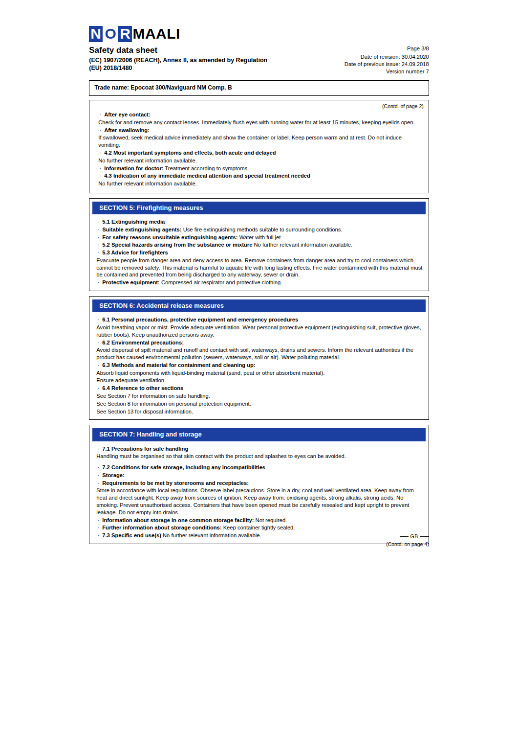NORMAALI
Safety data sheet
(EC) 1907/2006 (REACH), Annex II, as amended by Regulation
(EU) 2018/1480
Page 3/8
Date of revision: 30.04.2020
Date of previous issue: 24.09.2018
Version number 7
Trade name: Epocoat 300/Naviguard NM Comp. B
(Contd. of page 2)
After eye contact:
Check for and remove any contact lenses. Immediately flush eyes with running water for at least 15 minutes, keeping eyelids open.
After swallowing:
If swallowed, seek medical advice immediately and show the container or label. Keep person warm and at rest. Do not induce vomiting.
4.2 Most important symptoms and effects, both acute and delayed
No further relevant information available.
Information for doctor: Treatment according to symptoms.
4.3 Indication of any immediate medical attention and special treatment needed
No further relevant information available.
SECTION 5: Firefighting measures
5.1 Extinguishing media
Suitable extinguishing agents: Use fire extinguishing methods suitable to surrounding conditions.
For safety reasons unsuitable extinguishing agents: Water with full jet
5.2 Special hazards arising from the substance or mixture No further relevant information available.
5.3 Advice for firefighters
Evacuate people from danger area and deny access to area. Remove containers from danger area and try to cool containers which cannot be removed safely. This material is harmful to aquatic life with long lasting effects. Fire water contamined with this material must be contained and prevented from being discharged to any waterway, sewer or drain.
Protective equipment: Compressed air respirator and protective clothing.
SECTION 6: Accidental release measures
6.1 Personal precautions, protective equipment and emergency procedures
Avoid breathing vapor or mist. Provide adequate ventilation. Wear personal protective equipment (extinguishing suit, protective gloves, rubber boots). Keep unauthorized persons away.
6.2 Environmental precautions:
Avoid dispersal of spilt material and runoff and contact with soil, waterways, drains and sewers. Inform the relevant authorities if the product has caused environmental pollution (sewers, waterways, soil or air). Water polluting material.
6.3 Methods and material for containment and cleaning up:
Absorb liquid components with liquid-binding material (sand, peat or other absorbent material).
Ensure adequate ventilation.
6.4 Reference to other sections
See Section 7 for information on safe handling.
See Section 8 for information on personal protection equipment.
See Section 13 for disposal information.
SECTION 7: Handling and storage
7.1 Precautions for safe handling
Handling must be organised so that skin contact with the product and splashes to eyes can be avoided.
7.2 Conditions for safe storage, including any incompatibilities
Storage:
Requirements to be met by storerooms and receptacles:
Store in accordance with local regulations. Observe label precautions. Store in a dry, cool and well-ventilated area. Keep away from heat and direct sunlight. Keep away from sources of ignition. Keep away from: oxidising agents, strong alkalis, strong acids. No smoking. Prevent unauthorised access. Containers that have been opened must be carefully resealed and kept upright to prevent leakage. Do not empty into drains.
Information about storage in one common storage facility: Not required.
Further information about storage conditions: Keep container tightly sealed.
7.3 Specific end use(s) No further relevant information available.
GB
(Contd. on page 4)